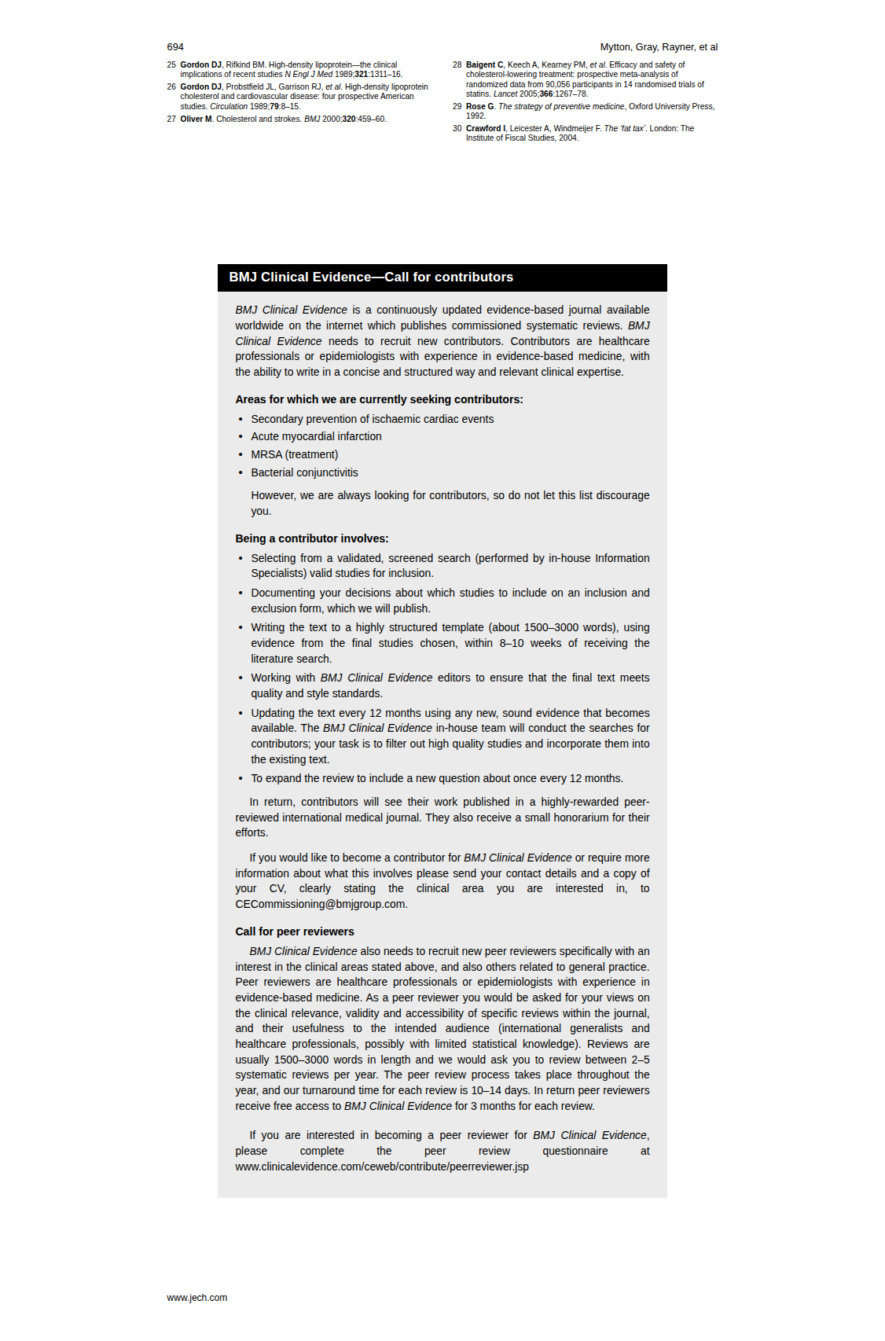694 Mytton, Gray, Rayner, et al
25 Gordon DJ, Rifkind BM. High-density lipoprotein—the clinical implications of recent studies N Engl J Med 1989;321:1311–16.
26 Gordon DJ, Probstfield JL, Garrison RJ, et al. High-density lipoprotein cholesterol and cardiovascular disease: four prospective American studies. Circulation 1989;79:8–15.
27 Oliver M. Cholesterol and strokes. BMJ 2000;320:459–60.
28 Baigent C, Keech A, Kearney PM, et al. Efficacy and safety of cholesterol-lowering treatment: prospective meta-analysis of randomized data from 90,056 participants in 14 randomised trials of statins. Lancet 2005;366:1267–78.
29 Rose G. The strategy of preventive medicine, Oxford University Press, 1992.
30 Crawford I, Leicester A, Windmeijer F. The ‘fat tax’. London: The Institute of Fiscal Studies, 2004.
BMJ Clinical Evidence—Call for contributors
BMJ Clinical Evidence is a continuously updated evidence-based journal available worldwide on the internet which publishes commissioned systematic reviews. BMJ Clinical Evidence needs to recruit new contributors. Contributors are healthcare professionals or epidemiologists with experience in evidence-based medicine, with the ability to write in a concise and structured way and relevant clinical expertise.
Areas for which we are currently seeking contributors:
Secondary prevention of ischaemic cardiac events
Acute myocardial infarction
MRSA (treatment)
Bacterial conjunctivitis
However, we are always looking for contributors, so do not let this list discourage you.
Being a contributor involves:
Selecting from a validated, screened search (performed by in-house Information Specialists) valid studies for inclusion.
Documenting your decisions about which studies to include on an inclusion and exclusion form, which we will publish.
Writing the text to a highly structured template (about 1500–3000 words), using evidence from the final studies chosen, within 8–10 weeks of receiving the literature search.
Working with BMJ Clinical Evidence editors to ensure that the final text meets quality and style standards.
Updating the text every 12 months using any new, sound evidence that becomes available. The BMJ Clinical Evidence in-house team will conduct the searches for contributors; your task is to filter out high quality studies and incorporate them into the existing text.
To expand the review to include a new question about once every 12 months.
In return, contributors will see their work published in a highly-rewarded peer-reviewed international medical journal. They also receive a small honorarium for their efforts.
If you would like to become a contributor for BMJ Clinical Evidence or require more information about what this involves please send your contact details and a copy of your CV, clearly stating the clinical area you are interested in, to CECommissioning@bmjgroup.com.
Call for peer reviewers
BMJ Clinical Evidence also needs to recruit new peer reviewers specifically with an interest in the clinical areas stated above, and also others related to general practice. Peer reviewers are healthcare professionals or epidemiologists with experience in evidence-based medicine. As a peer reviewer you would be asked for your views on the clinical relevance, validity and accessibility of specific reviews within the journal, and their usefulness to the intended audience (international generalists and healthcare professionals, possibly with limited statistical knowledge). Reviews are usually 1500–3000 words in length and we would ask you to review between 2–5 systematic reviews per year. The peer review process takes place throughout the year, and our turnaround time for each review is 10–14 days. In return peer reviewers receive free access to BMJ Clinical Evidence for 3 months for each review.
If you are interested in becoming a peer reviewer for BMJ Clinical Evidence, please complete the peer review questionnaire at www.clinicalevidence.com/ceweb/contribute/peerreviewer.jsp
www.jech.com